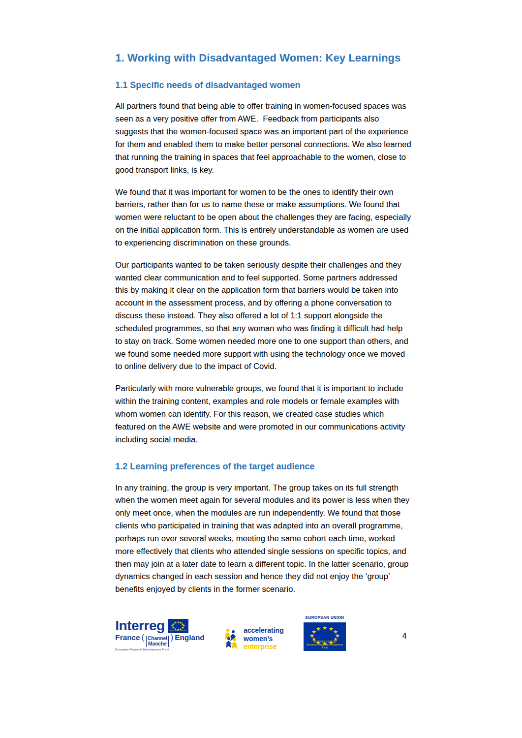1. Working with Disadvantaged Women: Key Learnings
1.1 Specific needs of disadvantaged women
All partners found that being able to offer training in women-focused spaces was seen as a very positive offer from AWE. Feedback from participants also suggests that the women-focused space was an important part of the experience for them and enabled them to make better personal connections. We also learned that running the training in spaces that feel approachable to the women, close to good transport links, is key.
We found that it was important for women to be the ones to identify their own barriers, rather than for us to name these or make assumptions. We found that women were reluctant to be open about the challenges they are facing, especially on the initial application form. This is entirely understandable as women are used to experiencing discrimination on these grounds.
Our participants wanted to be taken seriously despite their challenges and they wanted clear communication and to feel supported. Some partners addressed this by making it clear on the application form that barriers would be taken into account in the assessment process, and by offering a phone conversation to discuss these instead. They also offered a lot of 1:1 support alongside the scheduled programmes, so that any woman who was finding it difficult had help to stay on track. Some women needed more one to one support than others, and we found some needed more support with using the technology once we moved to online delivery due to the impact of Covid.
Particularly with more vulnerable groups, we found that it is important to include within the training content, examples and role models or female examples with whom women can identify. For this reason, we created case studies which featured on the AWE website and were promoted in our communications activity including social media.
1.2 Learning preferences of the target audience
In any training, the group is very important. The group takes on its full strength when the women meet again for several modules and its power is less when they only meet once, when the modules are run independently. We found that those clients who participated in training that was adapted into an overall programme, perhaps run over several weeks, meeting the same cohort each time, worked more effectively that clients who attended single sessions on specific topics, and then may join at a later date to learn a different topic. In the latter scenario, group dynamics changed in each session and hence they did not enjoy the ‘group’ benefits enjoyed by clients in the former scenario.
Interreg ★ ★ ★ ★ ★ ★ ★ ★ ★ ★ ★ ★ EUROPEAN UNION
France ( Channel Manche ) England
European Regional Development Fund
accelerating
women’s
enterprise
EUROPEAN UNION
★ ★ ★ ★ ★ ★ ★ ★ ★ ★ ★ ★
EUROPEAN UNION
European Regional Development Fund
4